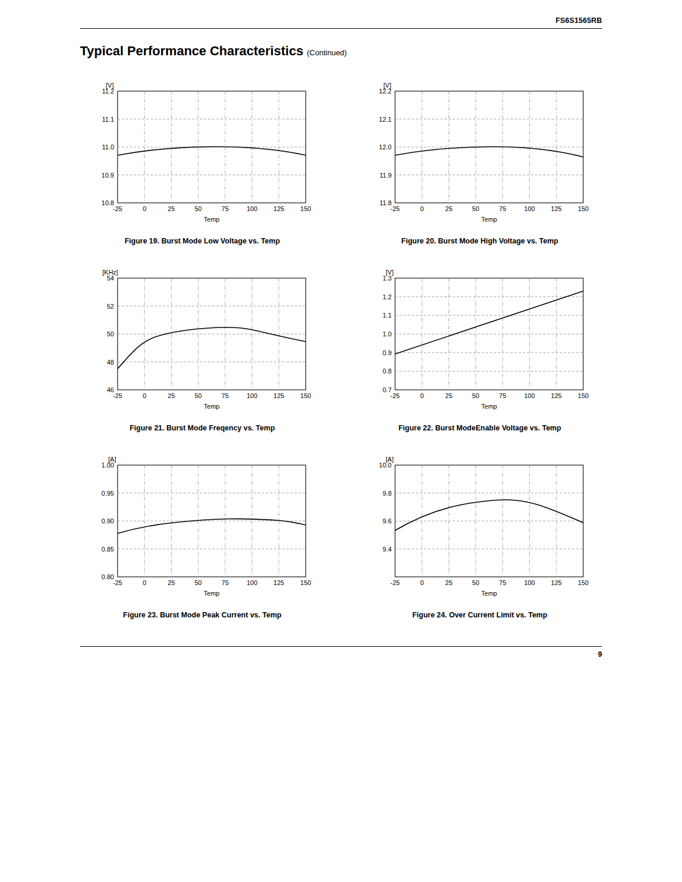FS6S1565RB
Typical Performance Characteristics (Continued)
[V] 11.2 11.1 11.0 10.9 10.8 -25 0 25 50 75 100 125 150 Temp
Figure 19. Burst Mode Low Voltage vs. Temp
[V] 12.2 12.1 12.0 11.9 11.8 -25 0 25 50 75 100 125 150 Temp
Figure 20. Burst Mode High Voltage vs. Temp
[KHz] 54 52 50 48 46 -25 0 25 50 75 100 125 150 Temp
Figure 21. Burst Mode Freqency vs. Temp
[V] 1.3 1.2 1.1 1.0 0.9 0.8 0.7 -25 0 25 50 75 100 125 150 Temp
Figure 22. Burst ModeEnable Voltage vs. Temp
[A] 1.00 0.95 0.90 0.85 0.80 -25 0 25 50 75 100 125 150 Temp
Figure 23. Burst Mode Peak Current vs. Temp
[A] 10.0 9.8 9.6 9.4 -25 0 25 50 75 100 125 150 Temp
Figure 24. Over Current Limit vs. Temp
9